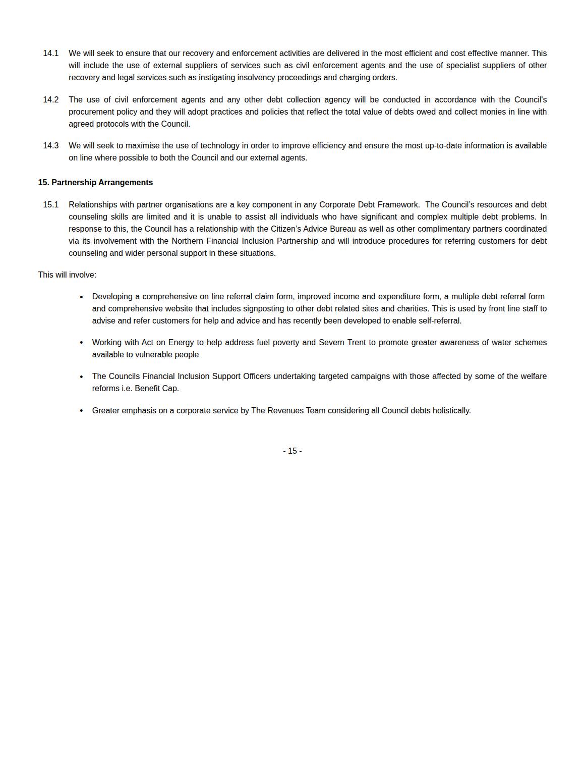14.1
We will seek to ensure that our recovery and enforcement activities are delivered in the most efficient and cost effective manner. This will include the use of external suppliers of services such as civil enforcement agents and the use of specialist suppliers of other recovery and legal services such as instigating insolvency proceedings and charging orders.
14.2
The use of civil enforcement agents and any other debt collection agency will be conducted in accordance with the Council's procurement policy and they will adopt practices and policies that reflect the total value of debts owed and collect monies in line with agreed protocols with the Council.
14.3
We will seek to maximise the use of technology in order to improve efficiency and ensure the most up-to-date information is available on line where possible to both the Council and our external agents.
15. Partnership Arrangements
15.1
Relationships with partner organisations are a key component in any Corporate Debt Framework. The Council’s resources and debt counseling skills are limited and it is unable to assist all individuals who have significant and complex multiple debt problems. In response to this, the Council has a relationship with the Citizen’s Advice Bureau as well as other complimentary partners coordinated via its involvement with the Northern Financial Inclusion Partnership and will introduce procedures for referring customers for debt counseling and wider personal support in these situations.
This will involve:
Developing a comprehensive on line referral claim form, improved income and expenditure form, a multiple debt referral form and comprehensive website that includes signposting to other debt related sites and charities. This is used by front line staff to advise and refer customers for help and advice and has recently been developed to enable self-referral.
Working with Act on Energy to help address fuel poverty and Severn Trent to promote greater awareness of water schemes available to vulnerable people
The Councils Financial Inclusion Support Officers undertaking targeted campaigns with those affected by some of the welfare reforms i.e. Benefit Cap.
Greater emphasis on a corporate service by The Revenues Team considering all Council debts holistically.
- 15 -